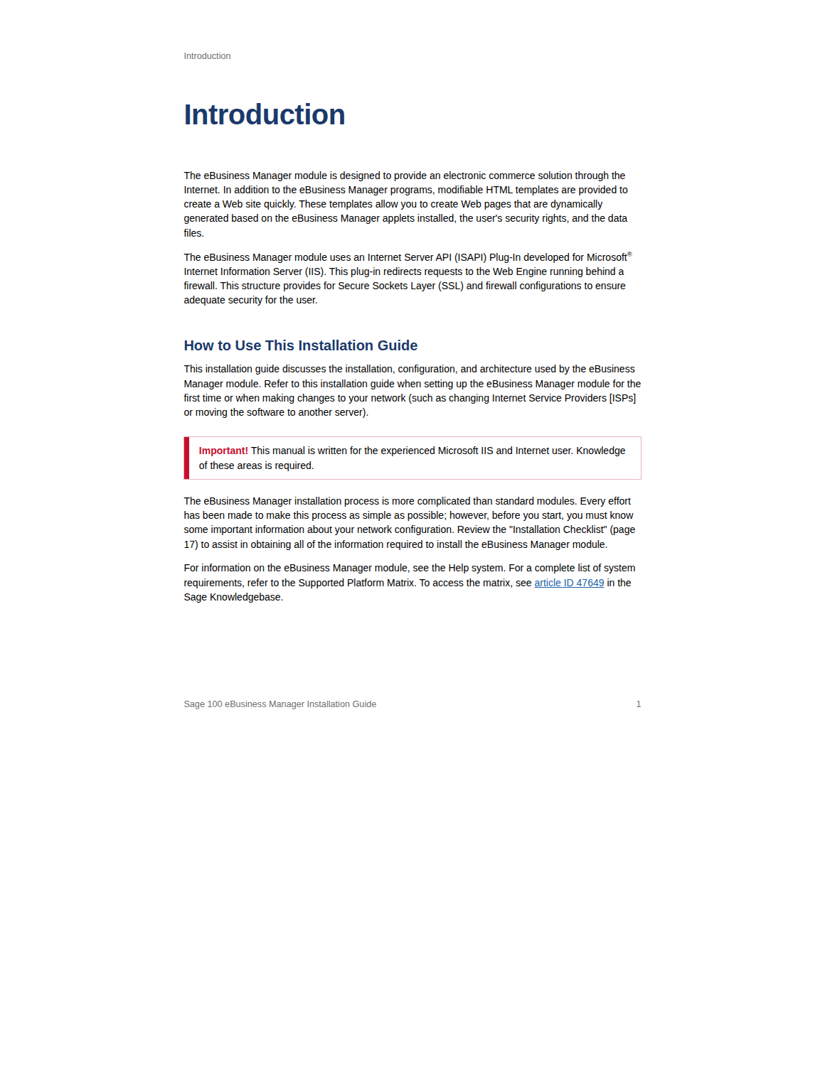Introduction
Introduction
The eBusiness Manager module is designed to provide an electronic commerce solution through the Internet. In addition to the eBusiness Manager programs, modifiable HTML templates are provided to create a Web site quickly. These templates allow you to create Web pages that are dynamically generated based on the eBusiness Manager applets installed, the user's security rights, and the data files.
The eBusiness Manager module uses an Internet Server API (ISAPI) Plug-In developed for Microsoft® Internet Information Server (IIS). This plug-in redirects requests to the Web Engine running behind a firewall. This structure provides for Secure Sockets Layer (SSL) and firewall configurations to ensure adequate security for the user.
How to Use This Installation Guide
This installation guide discusses the installation, configuration, and architecture used by the eBusiness Manager module. Refer to this installation guide when setting up the eBusiness Manager module for the first time or when making changes to your network (such as changing Internet Service Providers [ISPs] or moving the software to another server).
Important! This manual is written for the experienced Microsoft IIS and Internet user. Knowledge of these areas is required.
The eBusiness Manager installation process is more complicated than standard modules. Every effort has been made to make this process as simple as possible; however, before you start, you must know some important information about your network configuration. Review the "Installation Checklist" (page 17) to assist in obtaining all of the information required to install the eBusiness Manager module.
For information on the eBusiness Manager module, see the Help system. For a complete list of system requirements, refer to the Supported Platform Matrix. To access the matrix, see article ID 47649 in the Sage Knowledgebase.
Sage 100 eBusiness Manager Installation Guide 1